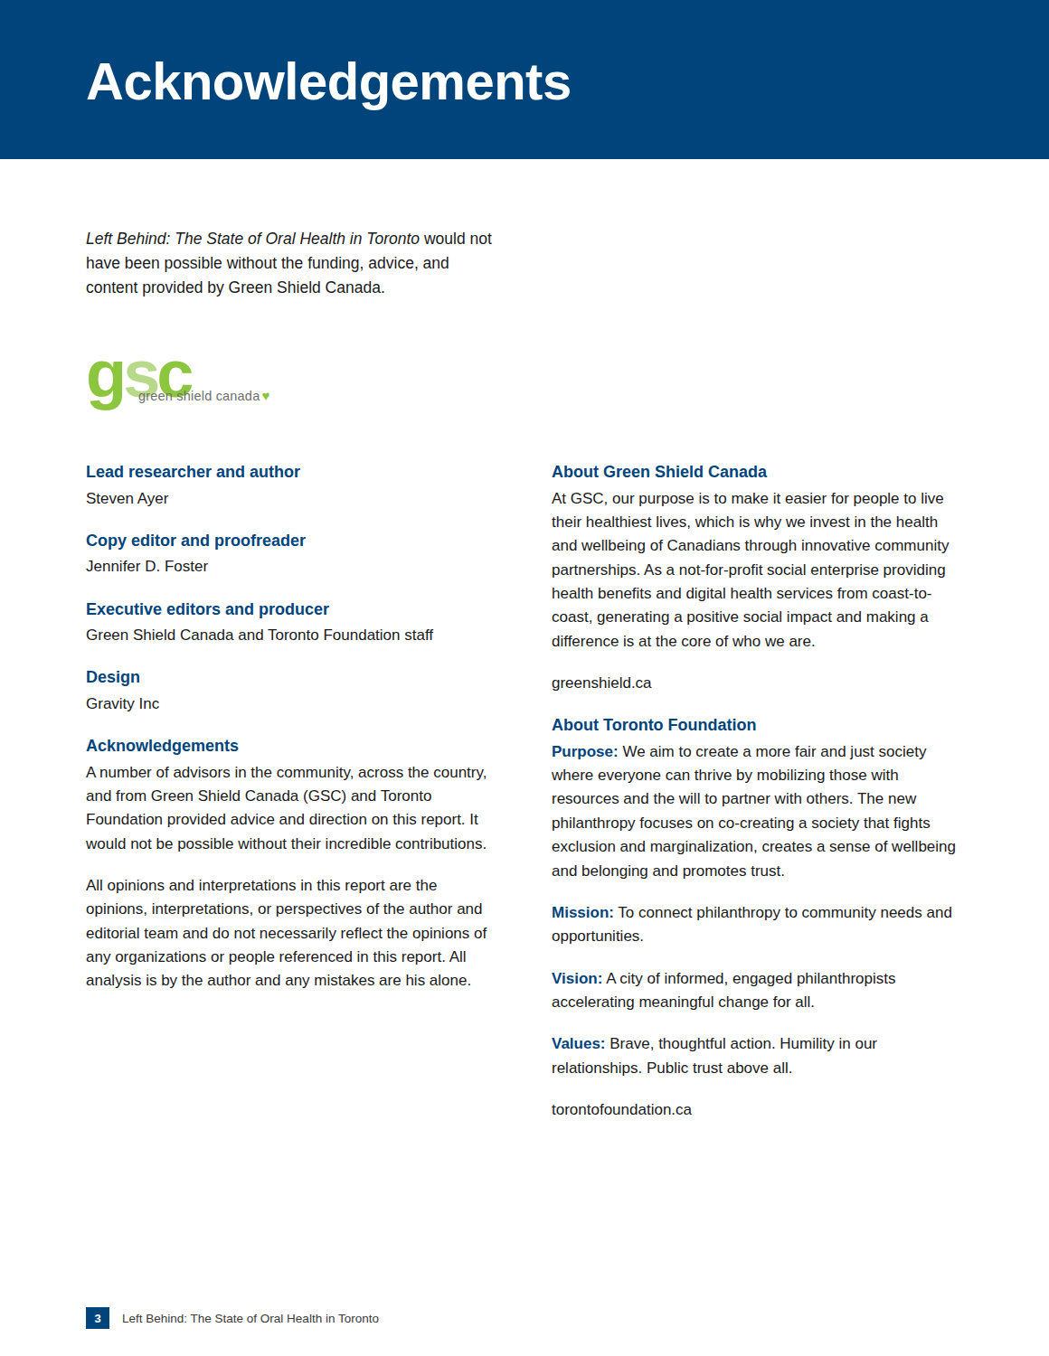Acknowledgements
Left Behind: The State of Oral Health in Toronto would not have been possible without the funding, advice, and content provided by Green Shield Canada.
gsc green shield canada♥
Lead researcher and author
Steven Ayer
Copy editor and proofreader
Jennifer D. Foster
Executive editors and producer
Green Shield Canada and Toronto Foundation staff
Design
Gravity Inc
Acknowledgements
A number of advisors in the community, across the country, and from Green Shield Canada (GSC) and Toronto Foundation provided advice and direction on this report. It would not be possible without their incredible contributions.
All opinions and interpretations in this report are the opinions, interpretations, or perspectives of the author and editorial team and do not necessarily reflect the opinions of any organizations or people referenced in this report. All analysis is by the author and any mistakes are his alone.
About Green Shield Canada
At GSC, our purpose is to make it easier for people to live their healthiest lives, which is why we invest in the health and wellbeing of Canadians through innovative community partnerships. As a not-for-profit social enterprise providing health benefits and digital health services from coast-to-coast, generating a positive social impact and making a difference is at the core of who we are.
greenshield.ca
About Toronto Foundation
Purpose: We aim to create a more fair and just society where everyone can thrive by mobilizing those with resources and the will to partner with others. The new philanthropy focuses on co-creating a society that fights exclusion and marginalization, creates a sense of wellbeing and belonging and promotes trust.
Mission: To connect philanthropy to community needs and opportunities.
Vision: A city of informed, engaged philanthropists accelerating meaningful change for all.
Values: Brave, thoughtful action. Humility in our relationships. Public trust above all.
torontofoundation.ca
3 Left Behind: The State of Oral Health in Toronto